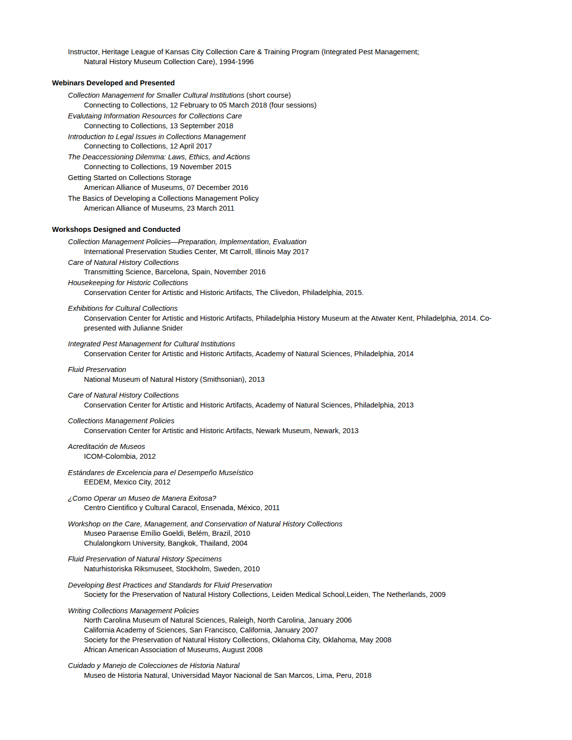Instructor, Heritage League of Kansas City Collection Care & Training Program (Integrated Pest Management; Natural History Museum Collection Care), 1994-1996
Webinars Developed and Presented
Collection Management for Smaller Cultural Institutions (short course)
Connecting to Collections, 12 February to 05 March 2018 (four sessions)
Evalutaing Information Resources for Collections Care
Connecting to Collections, 13 September 2018
Introduction to Legal Issues in Collections Management
Connecting to Collections, 12 April 2017
The Deaccessioning Dilemma: Laws, Ethics, and Actions
Connecting to Collections, 19 November 2015
Getting Started on Collections Storage
American Alliance of Museums, 07 December 2016
The Basics of Developing a Collections Management Policy
American Alliance of Museums, 23 March 2011
Workshops Designed and Conducted
Collection Management Policies—Preparation, Implementation, Evaluation
International Preservation Studies Center, Mt Carroll, Illinois May 2017
Care of Natural History Collections
Transmitting Science, Barcelona, Spain, November 2016
Housekeeping for Historic Collections
Conservation Center for Artistic and Historic Artifacts, The Clivedon, Philadelphia, 2015.
Exhibitions for Cultural Collections
Conservation Center for Artistic and Historic Artifacts, Philadelphia History Museum at the Atwater Kent, Philadelphia, 2014. Co-presented with Julianne Snider
Integrated Pest Management for Cultural Institutions
Conservation Center for Artistic and Historic Artifacts, Academy of Natural Sciences, Philadelphia, 2014
Fluid Preservation
National Museum of Natural History (Smithsonian), 2013
Care of Natural History Collections
Conservation Center for Artistic and Historic Artifacts, Academy of Natural Sciences, Philadelphia, 2013
Collections Management Policies
Conservation Center for Artistic and Historic Artifacts, Newark Museum, Newark, 2013
Acreditación de Museos
ICOM-Colombia, 2012
Estándares de Excelencia para el Desempeño Museístico
EEDEM, Mexico City, 2012
¿Como Operar un Museo de Manera Exitosa?
Centro Cientifico y Cultural Caracol, Ensenada, México, 2011
Workshop on the Care, Management, and Conservation of Natural History Collections
Museo Paraense Emílio Goeldi, Belém, Brazil, 2010
Chulalongkorn University, Bangkok, Thailand, 2004
Fluid Preservation of Natural History Specimens
Naturhistoriska Riksmuseet, Stockholm, Sweden, 2010
Developing Best Practices and Standards for Fluid Preservation
Society for the Preservation of Natural History Collections, Leiden Medical School,Leiden, The Netherlands, 2009
Writing Collections Management Policies
North Carolina Museum of Natural Sciences, Raleigh, North Carolina, January 2006
California Academy of Sciences, San Francisco, California, January 2007
Society for the Preservation of Natural History Collections, Oklahoma City, Oklahoma, May 2008
African American Association of Museums, August 2008
Cuidado y Manejo de Colecciones de Historia Natural
Museo de Historia Natural, Universidad Mayor Nacional de San Marcos, Lima, Peru, 2018